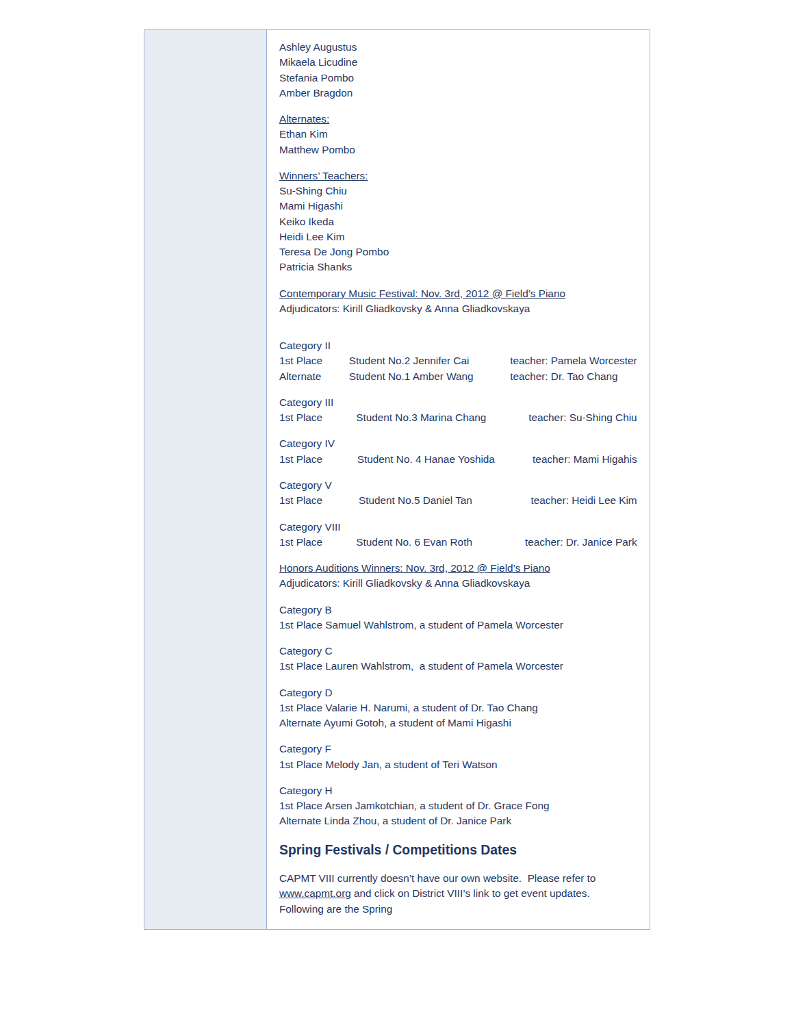Ashley Augustus
Mikaela Licudine
Stefania Pombo
Amber Bragdon
Alternates:
Ethan Kim
Matthew Pombo
Winners’ Teachers:
Su-Shing Chiu
Mami Higashi
Keiko Ikeda
Heidi Lee Kim
Teresa De Jong Pombo
Patricia Shanks
Contemporary Music Festival: Nov. 3rd, 2012 @ Field’s Piano
Adjudicators: Kirill Gliadkovsky & Anna Gliadkovskaya
Category II
| 1st Place | Student No.2 Jennifer Cai | teacher: Pamela Worcester |
| Alternate | Student No.1 Amber Wang | teacher: Dr. Tao Chang |
Category III
| 1st Place | Student No.3 Marina Chang | teacher: Su-Shing Chiu |
Category IV
| 1st Place | Student No. 4 Hanae Yoshida | teacher: Mami Higahis |
Category V
| 1st Place | Student No.5 Daniel Tan | teacher: Heidi Lee Kim |
Category VIII
| 1st Place | Student No. 6 Evan Roth | teacher: Dr. Janice Park |
Honors Auditions Winners: Nov. 3rd, 2012 @ Field’s Piano
Adjudicators: Kirill Gliadkovsky & Anna Gliadkovskaya
Category B
1st Place Samuel Wahlstrom, a student of Pamela Worcester
Category C
1st Place Lauren Wahlstrom, a student of Pamela Worcester
Category D
1st Place Valarie H. Narumi, a student of Dr. Tao Chang
Alternate Ayumi Gotoh, a student of Mami Higashi
Category F
1st Place Melody Jan, a student of Teri Watson
Category H
1st Place Arsen Jamkotchian, a student of Dr. Grace Fong
Alternate Linda Zhou, a student of Dr. Janice Park
Spring Festivals / Competitions Dates
CAPMT VIII currently doesn’t have our own website. Please refer to www.capmt.org and click on District VIII’s link to get event updates. Following are the Spring